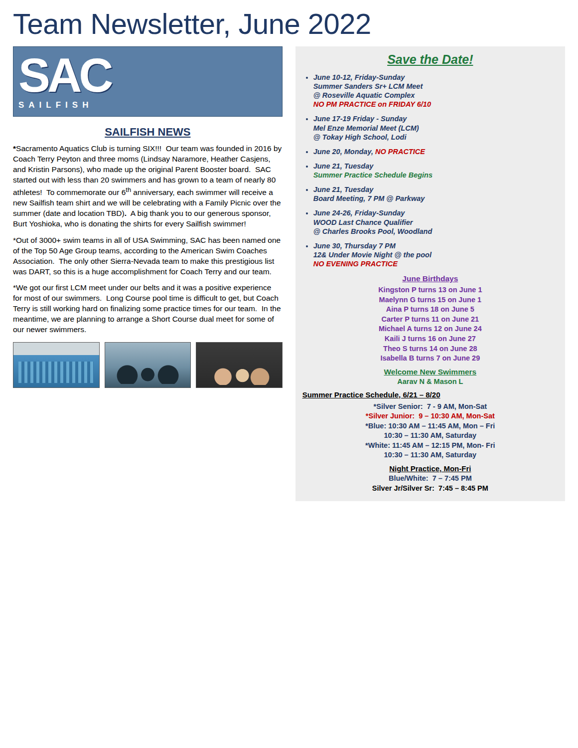Team Newsletter, June 2022
SAC
SAILFISH
SAILFISH NEWS
*Sacramento Aquatics Club is turning SIX!!! Our team was founded in 2016 by Coach Terry Peyton and three moms (Lindsay Naramore, Heather Casjens, and Kristin Parsons), who made up the original Parent Booster board. SAC started out with less than 20 swimmers and has grown to a team of nearly 80 athletes! To commemorate our 6th anniversary, each swimmer will receive a new Sailfish team shirt and we will be celebrating with a Family Picnic over the summer (date and location TBD). A big thank you to our generous sponsor, Burt Yoshioka, who is donating the shirts for every Sailfish swimmer!
*Out of 3000+ swim teams in all of USA Swimming, SAC has been named one of the Top 50 Age Group teams, according to the American Swim Coaches Association. The only other Sierra-Nevada team to make this prestigious list was DART, so this is a huge accomplishment for Coach Terry and our team.
*We got our first LCM meet under our belts and it was a positive experience for most of our swimmers. Long Course pool time is difficult to get, but Coach Terry is still working hard on finalizing some practice times for our team. In the meantime, we are planning to arrange a Short Course dual meet for some of our newer swimmers.
Save the Date!
June 10-12, Friday-Sunday
Summer Sanders Sr+ LCM Meet
@ Roseville Aquatic Complex
NO PM PRACTICE on FRIDAY 6/10
June 17-19 Friday - Sunday
Mel Enze Memorial Meet (LCM)
@ Tokay High School, Lodi
June 20, Monday, NO PRACTICE
June 21, Tuesday
Summer Practice Schedule Begins
June 21, Tuesday
Board Meeting, 7 PM @ Parkway
June 24-26, Friday-Sunday
WOOD Last Chance Qualifier
@ Charles Brooks Pool, Woodland
June 30, Thursday 7 PM
12& Under Movie Night @ the pool
NO EVENING PRACTICE
June Birthdays
Kingston P turns 13 on June 1
Maelynn G turns 15 on June 1
Aina P turns 18 on June 5
Carter P turns 11 on June 21
Michael A turns 12 on June 24
Kaili J turns 16 on June 27
Theo S turns 14 on June 28
Isabella B turns 7 on June 29
Welcome New Swimmers
Aarav N & Mason L
Summer Practice Schedule, 6/21 – 8/20
*Silver Senior: 7 - 9 AM, Mon-Sat
*Silver Junior: 9 – 10:30 AM, Mon-Sat
*Blue: 10:30 AM – 11:45 AM, Mon – Fri
10:30 – 11:30 AM, Saturday
*White: 11:45 AM – 12:15 PM, Mon- Fri
10:30 – 11:30 AM, Saturday
Night Practice, Mon-Fri
Blue/White: 7 – 7:45 PM
Silver Jr/Silver Sr: 7:45 – 8:45 PM